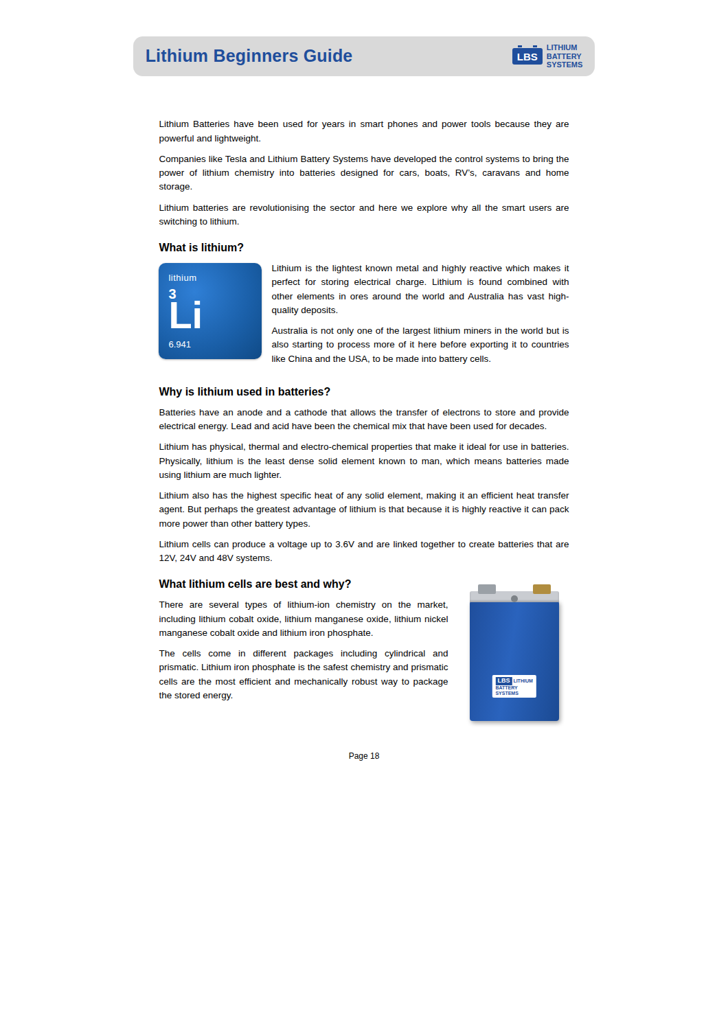Lithium Beginners Guide
LBS Lithium
Battery
Systems
Lithium Batteries have been used for years in smart phones and power tools because they are powerful and lightweight.
Companies like Tesla and Lithium Battery Systems have developed the control systems to bring the power of lithium chemistry into batteries designed for cars, boats, RV’s, caravans and home storage.
Lithium batteries are revolutionising the sector and here we explore why all the smart users are switching to lithium.
What is lithium?
lithium 3 Li 6.941
Lithium is the lightest known metal and highly reactive which makes it perfect for storing electrical charge. Lithium is found combined with other elements in ores around the world and Australia has vast high-quality deposits.
Australia is not only one of the largest lithium miners in the world but is also starting to process more of it here before exporting it to countries like China and the USA, to be made into battery cells.
Why is lithium used in batteries?
Batteries have an anode and a cathode that allows the transfer of electrons to store and provide electrical energy. Lead and acid have been the chemical mix that have been used for decades.
Lithium has physical, thermal and electro-chemical properties that make it ideal for use in batteries. Physically, lithium is the least dense solid element known to man, which means batteries made using lithium are much lighter.
Lithium also has the highest specific heat of any solid element, making it an efficient heat transfer agent. But perhaps the greatest advantage of lithium is that because it is highly reactive it can pack more power than other battery types.
Lithium cells can produce a voltage up to 3.6V and are linked together to create batteries that are 12V, 24V and 48V systems.
What lithium cells are best and why?
LBSLITHIUM
BATTERY
SYSTEMS
There are several types of lithium-ion chemistry on the market, including lithium cobalt oxide, lithium manganese oxide, lithium nickel manganese cobalt oxide and lithium iron phosphate.
The cells come in different packages including cylindrical and prismatic. Lithium iron phosphate is the safest chemistry and prismatic cells are the most efficient and mechanically robust way to package the stored energy.
Page 18